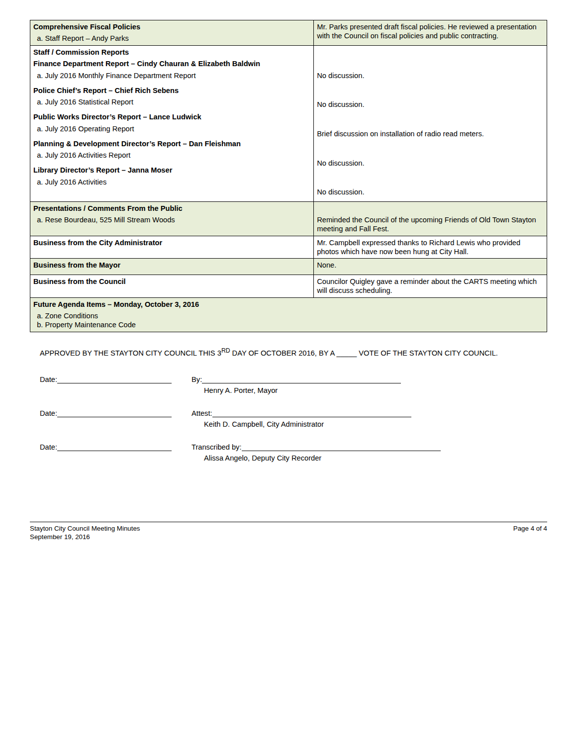| Comprehensive Fiscal Policies Staff Report – Andy Parks | Mr. Parks presented draft fiscal policies. He reviewed a presentation with the Council on fiscal policies and public contracting. |
| Staff / Commission Reports Finance Department Report – Cindy Chauran & Elizabeth Baldwin July 2016 Monthly Finance Department Report Police Chief’s Report – Chief Rich Sebens July 2016 Statistical Report Public Works Director’s Report – Lance Ludwick July 2016 Operating Report Planning & Development Director’s Report – Dan Fleishman July 2016 Activities Report Library Director’s Report – Janna Moser July 2016 Activities | No discussion. No discussion. Brief discussion on installation of radio read meters. No discussion. No discussion. |
| Presentations / Comments From the Public Rese Bourdeau, 525 Mill Stream Woods | Reminded the Council of the upcoming Friends of Old Town Stayton meeting and Fall Fest. |
| Business from the City Administrator | Mr. Campbell expressed thanks to Richard Lewis who provided photos which have now been hung at City Hall. |
| Business from the Mayor | None. |
| Business from the Council | Councilor Quigley gave a reminder about the CARTS meeting which will discuss scheduling. |
| Future Agenda Items – Monday, October 3, 2016 Zone Conditions Property Maintenance Code |
APPROVED BY THE STAYTON CITY COUNCIL THIS 3RD DAY OF OCTOBER 2016, BY A _____ VOTE OF THE STAYTON CITY COUNCIL.
Date: By:
Henry A. Porter, Mayor
Date: Attest:
Keith D. Campbell, City Administrator
Date: Transcribed by:
Alissa Angelo, Deputy City Recorder
Stayton City Council Meeting Minutes
September 19, 2016
Page 4 of 4